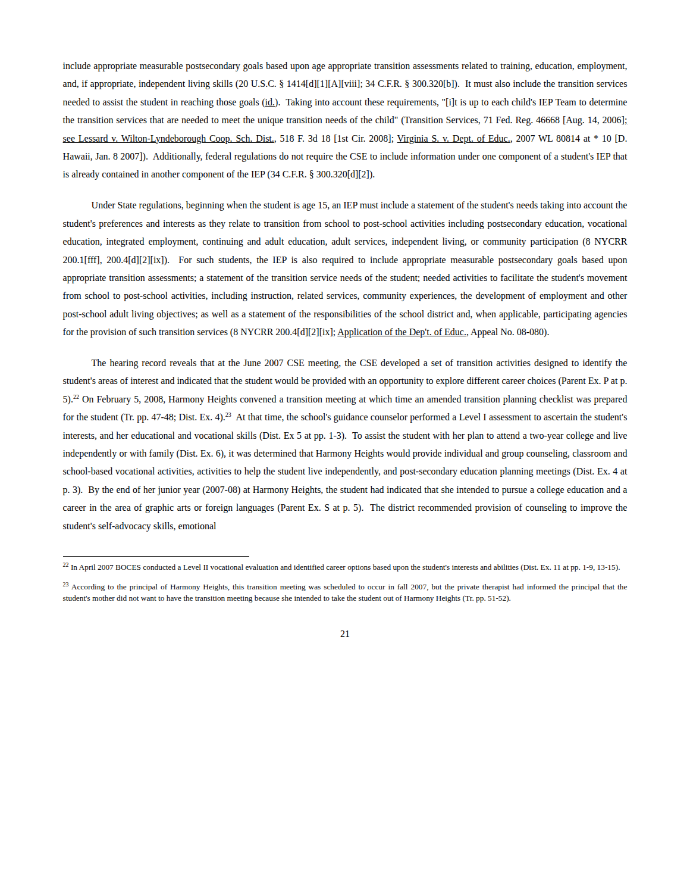include appropriate measurable postsecondary goals based upon age appropriate transition assessments related to training, education, employment, and, if appropriate, independent living skills (20 U.S.C. § 1414[d][1][A][viii]; 34 C.F.R. § 300.320[b]). It must also include the transition services needed to assist the student in reaching those goals (id.). Taking into account these requirements, "[i]t is up to each child's IEP Team to determine the transition services that are needed to meet the unique transition needs of the child" (Transition Services, 71 Fed. Reg. 46668 [Aug. 14, 2006]; see Lessard v. Wilton-Lyndeborough Coop. Sch. Dist., 518 F. 3d 18 [1st Cir. 2008]; Virginia S. v. Dept. of Educ., 2007 WL 80814 at * 10 [D. Hawaii, Jan. 8 2007]). Additionally, federal regulations do not require the CSE to include information under one component of a student's IEP that is already contained in another component of the IEP (34 C.F.R. § 300.320[d][2]).
Under State regulations, beginning when the student is age 15, an IEP must include a statement of the student's needs taking into account the student's preferences and interests as they relate to transition from school to post-school activities including postsecondary education, vocational education, integrated employment, continuing and adult education, adult services, independent living, or community participation (8 NYCRR 200.1[fff], 200.4[d][2][ix]). For such students, the IEP is also required to include appropriate measurable postsecondary goals based upon appropriate transition assessments; a statement of the transition service needs of the student; needed activities to facilitate the student's movement from school to post-school activities, including instruction, related services, community experiences, the development of employment and other post-school adult living objectives; as well as a statement of the responsibilities of the school district and, when applicable, participating agencies for the provision of such transition services (8 NYCRR 200.4[d][2][ix]; Application of the Dep't. of Educ., Appeal No. 08-080).
The hearing record reveals that at the June 2007 CSE meeting, the CSE developed a set of transition activities designed to identify the student's areas of interest and indicated that the student would be provided with an opportunity to explore different career choices (Parent Ex. P at p. 5).22 On February 5, 2008, Harmony Heights convened a transition meeting at which time an amended transition planning checklist was prepared for the student (Tr. pp. 47-48; Dist. Ex. 4).23 At that time, the school's guidance counselor performed a Level I assessment to ascertain the student's interests, and her educational and vocational skills (Dist. Ex 5 at pp. 1-3). To assist the student with her plan to attend a two-year college and live independently or with family (Dist. Ex. 6), it was determined that Harmony Heights would provide individual and group counseling, classroom and school-based vocational activities, activities to help the student live independently, and post-secondary education planning meetings (Dist. Ex. 4 at p. 3). By the end of her junior year (2007-08) at Harmony Heights, the student had indicated that she intended to pursue a college education and a career in the area of graphic arts or foreign languages (Parent Ex. S at p. 5). The district recommended provision of counseling to improve the student's self-advocacy skills, emotional
22 In April 2007 BOCES conducted a Level II vocational evaluation and identified career options based upon the student's interests and abilities (Dist. Ex. 11 at pp. 1-9, 13-15).
23 According to the principal of Harmony Heights, this transition meeting was scheduled to occur in fall 2007, but the private therapist had informed the principal that the student's mother did not want to have the transition meeting because she intended to take the student out of Harmony Heights (Tr. pp. 51-52).
21